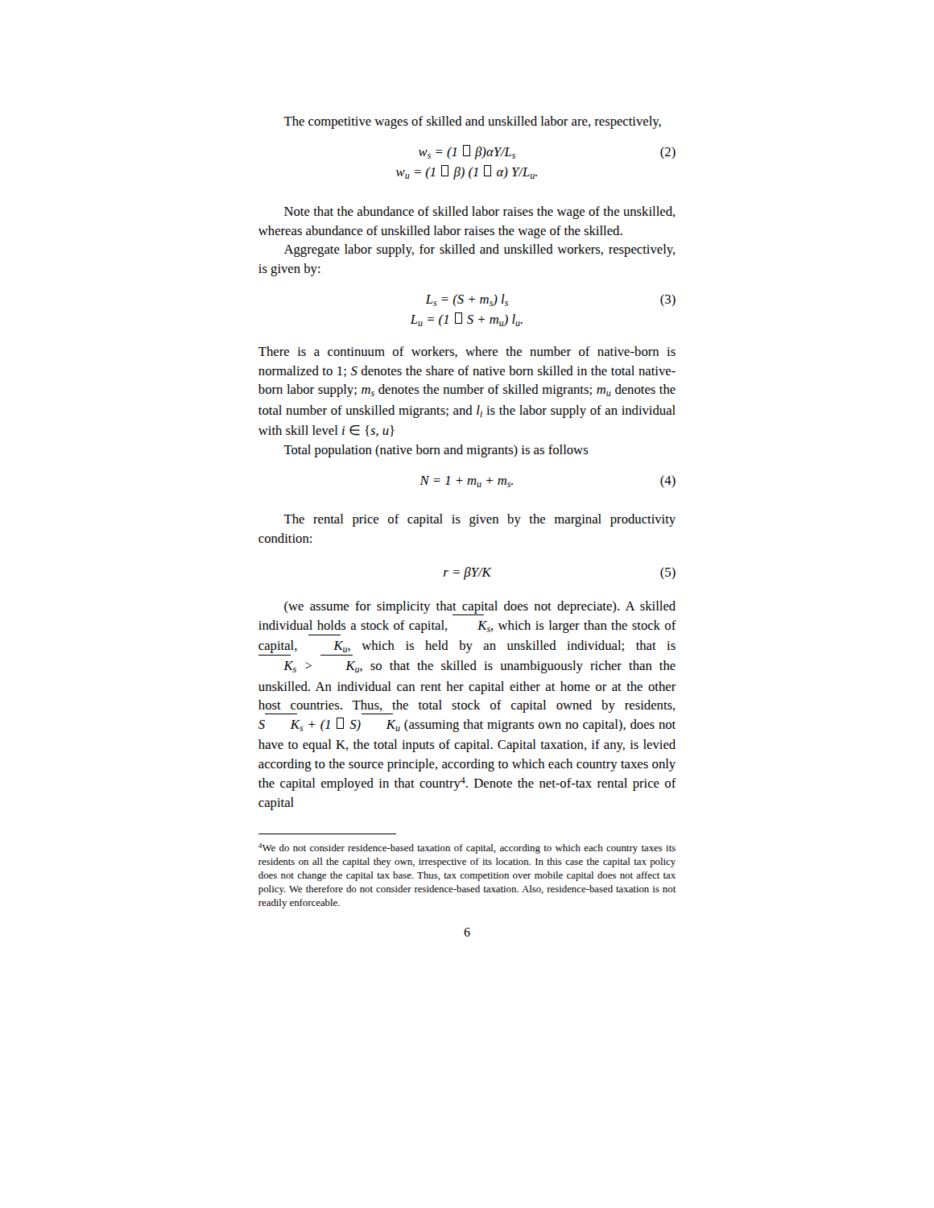The competitive wages of skilled and unskilled labor are, respectively,
ws = (1 β)αY/Ls (2) wu = (1 β) (1 α) Y/Lu.
Note that the abundance of skilled labor raises the wage of the unskilled, whereas abundance of unskilled labor raises the wage of the skilled.
Aggregate labor supply, for skilled and unskilled workers, respectively, is given by:
Ls = (S + ms) ls (3) Lu = (1 S + mu) lu.
There is a continuum of workers, where the number of native-born is normalized to 1; S denotes the share of native born skilled in the total native-born labor supply; ms denotes the number of skilled migrants; mu denotes the total number of unskilled migrants; and li is the labor supply of an individual with skill level i ∈ {s, u}
Total population (native born and migrants) is as follows
N = 1 + mu + ms. (4)
The rental price of capital is given by the marginal productivity condition:
r = βY/K (5)
(we assume for simplicity that capital does not depreciate). A skilled individual holds a stock of capital, Ks, which is larger than the stock of capital, Ku, which is held by an unskilled individual; that is Ks > Ku, so that the skilled is unambiguously richer than the unskilled. An individual can rent her capital either at home or at the other host countries. Thus, the total stock of capital owned by residents, SKs + (1 S)Ku (assuming that migrants own no capital), does not have to equal K, the total inputs of capital. Capital taxation, if any, is levied according to the source principle, according to which each country taxes only the capital employed in that country4. Denote the net-of-tax rental price of capital
4 We do not consider residence-based taxation of capital, according to which each country taxes its residents on all the capital they own, irrespective of its location. In this case the capital tax policy does not change the capital tax base. Thus, tax competition over mobile capital does not affect tax policy. We therefore do not consider residence-based taxation. Also, residence-based taxation is not readily enforceable.
6